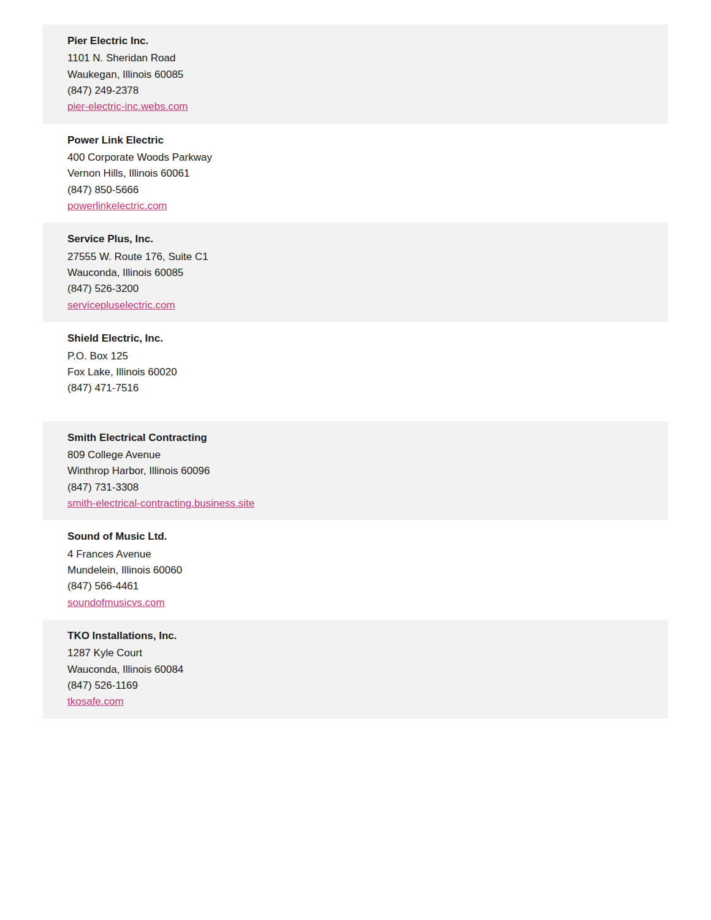Pier Electric Inc.
1101 N. Sheridan Road
Waukegan, Illinois 60085
(847) 249-2378
pier-electric-inc.webs.com
Power Link Electric
400 Corporate Woods Parkway
Vernon Hills, Illinois 60061
(847) 850-5666
powerlinkelectric.com
Service Plus, Inc.
27555 W. Route 176, Suite C1
Wauconda, Illinois 60085
(847) 526-3200
servicepluselectric.com
Shield Electric, Inc.
P.O. Box 125
Fox Lake, Illinois 60020
(847) 471-7516
Smith Electrical Contracting
809 College Avenue
Winthrop Harbor, Illinois 60096
(847) 731-3308
smith-electrical-contracting.business.site
Sound of Music Ltd.
4 Frances Avenue
Mundelein, Illinois 60060
(847) 566-4461
soundofmusicvs.com
TKO Installations, Inc.
1287 Kyle Court
Wauconda, Illinois 60084
(847) 526-1169
tkosafe.com